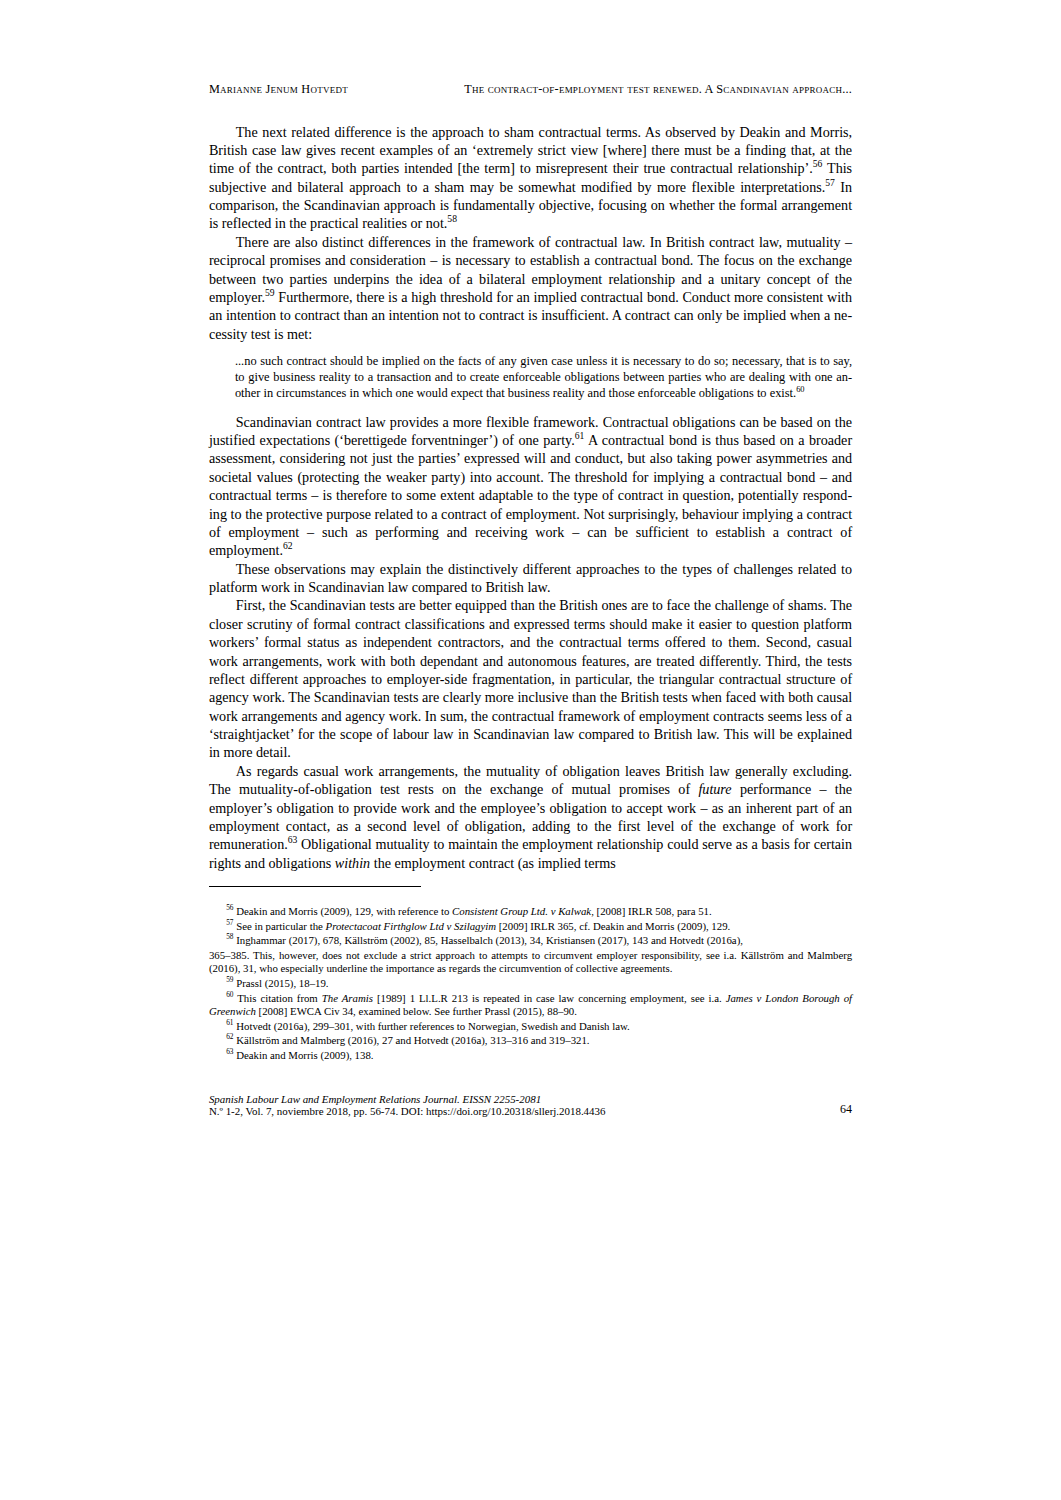Marianne Jenum Hotvedt The contract-of-employment test renewed. A Scandinavian approach...
The next related difference is the approach to sham contractual terms. As observed by Deakin and Morris, British case law gives recent examples of an ‘extremely strict view [where] there must be a finding that, at the time of the contract, both parties intended [the term] to misrepresent their true contractual relationship’.56 This subjective and bilateral approach to a sham may be somewhat modified by more flexible interpretations.57 In comparison, the Scandinavian approach is fundamentally objective, focusing on whether the formal arrangement is reflected in the practical realities or not.58
There are also distinct differences in the framework of contractual law. In British contract law, mutuality – reciprocal promises and consideration – is necessary to establish a contractual bond. The focus on the exchange between two parties underpins the idea of a bilateral employment relationship and a unitary concept of the employer.59 Furthermore, there is a high threshold for an implied contractual bond. Conduct more consistent with an intention to contract than an intention not to contract is insufficient. A contract can only be implied when a necessity test is met:
...no such contract should be implied on the facts of any given case unless it is necessary to do so; necessary, that is to say, to give business reality to a transaction and to create enforceable obligations between parties who are dealing with one another in circumstances in which one would expect that business reality and those enforceable obligations to exist.60
Scandinavian contract law provides a more flexible framework. Contractual obligations can be based on the justified expectations (‘berettigede forventninger’) of one party.61 A contractual bond is thus based on a broader assessment, considering not just the parties’ expressed will and conduct, but also taking power asymmetries and societal values (protecting the weaker party) into account. The threshold for implying a contractual bond – and contractual terms – is therefore to some extent adaptable to the type of contract in question, potentially responding to the protective purpose related to a contract of employment. Not surprisingly, behaviour implying a contract of employment – such as performing and receiving work – can be sufficient to establish a contract of employment.62
These observations may explain the distinctively different approaches to the types of challenges related to platform work in Scandinavian law compared to British law.
First, the Scandinavian tests are better equipped than the British ones are to face the challenge of shams. The closer scrutiny of formal contract classifications and expressed terms should make it easier to question platform workers’ formal status as independent contractors, and the contractual terms offered to them. Second, casual work arrangements, work with both dependant and autonomous features, are treated differently. Third, the tests reflect different approaches to employer-side fragmentation, in particular, the triangular contractual structure of agency work. The Scandinavian tests are clearly more inclusive than the British tests when faced with both causal work arrangements and agency work. In sum, the contractual framework of employment contracts seems less of a ‘straightjacket’ for the scope of labour law in Scandinavian law compared to British law. This will be explained in more detail.
As regards casual work arrangements, the mutuality of obligation leaves British law generally excluding. The mutuality-of-obligation test rests on the exchange of mutual promises of future performance – the employer’s obligation to provide work and the employee’s obligation to accept work – as an inherent part of an employment contact, as a second level of obligation, adding to the first level of the exchange of work for remuneration.63 Obligational mutuality to maintain the employment relationship could serve as a basis for certain rights and obligations within the employment contract (as implied terms
56 Deakin and Morris (2009), 129, with reference to Consistent Group Ltd. v Kalwak, [2008] IRLR 508, para 51.
57 See in particular the Protectacoat Firthglow Ltd v Szilagyim [2009] IRLR 365, cf. Deakin and Morris (2009), 129.
58 Inghammar (2017), 678, Källström (2002), 85, Hasselbalch (2013), 34, Kristiansen (2017), 143 and Hotvedt (2016a),
365–385. This, however, does not exclude a strict approach to attempts to circumvent employer responsibility, see i.a. Källström and Malmberg (2016), 31, who especially underline the importance as regards the circumvention of collective agreements.
59 Prassl (2015), 18–19.
60 This citation from The Aramis [1989] 1 Ll.L.R 213 is repeated in case law concerning employment, see i.a. James v London Borough of Greenwich [2008] EWCA Civ 34, examined below. See further Prassl (2015), 88–90.
61 Hotvedt (2016a), 299–301, with further references to Norwegian, Swedish and Danish law.
62 Källström and Malmberg (2016), 27 and Hotvedt (2016a), 313–316 and 319–321.
63 Deakin and Morris (2009), 138.
Spanish Labour Law and Employment Relations Journal. EISSN 2255-2081
N.º 1-2, Vol. 7, noviembre 2018, pp. 56-74. DOI: https://doi.org/10.20318/sllerj.2018.4436
64